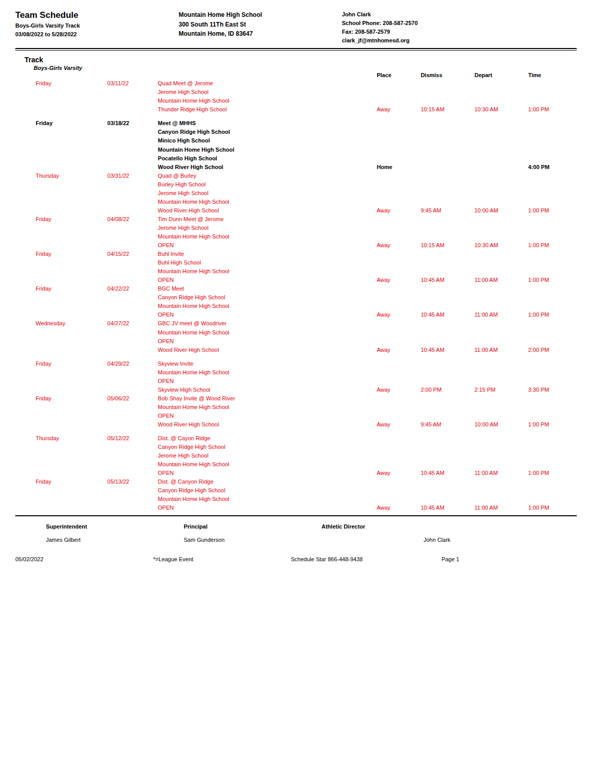Team Schedule
Boys-Girls Varsity Track
03/08/2022 to 5/28/2022
Mountain Home High School
300 South 11Th East St
Mountain Home, ID 83647
John Clark
School Phone: 208-587-2570
Fax: 208-587-2579
clark_jf@mtnhomesd.org
Track
Boys-Girls Varsity
| | | | Place | Dismiss | Depart | Time |
| --- | --- | --- | --- | --- | --- | --- |
| Friday | 03/11/22 | Quad Meet @ Jerome Jerome High School Mountain Home High School Thunder Ridge High School | Away | 10:15 AM | 10:30 AM | 1:00 PM |
| Friday | 03/18/22 | Meet @ MHHS Canyon Ridge High School Minico High School Mountain Home High School Pocatello High School Wood River High School | Home | | | 4:00 PM |
| Thursday | 03/31/22 | Quad @ Burley Burley High School Jerome High School Mountain Home High School Wood River High School | Away | 9:45 AM | 10:00 AM | 1:00 PM |
| Friday | 04/08/22 | Tim Dunn Meet @ Jerome Jerome High School Mountain Home High School OPEN | Away | 10:15 AM | 10:30 AM | 1:00 PM |
| Friday | 04/15/22 | Buhl Invite Buhl High School Mountain Home High School OPEN | Away | 10:45 AM | 11:00 AM | 1:00 PM |
| Friday | 04/22/22 | BGC Meet Canyon Ridge High School Mountain Home High School OPEN | Away | 10:45 AM | 11:00 AM | 1:00 PM |
| Wednesday | 04/27/22 | GBC JV meet @ Woodriver Mountain Home High School OPEN Wood River High School | Away | 10:45 AM | 11:00 AM | 2:00 PM |
| Friday | 04/29/22 | Skyview Invite Mountain Home High School OPEN Skyview High School | Away | 2:00 PM | 2:15 PM | 3:30 PM |
| Friday | 05/06/22 | Bob Shay Invite @ Wood River Mountain Home High School OPEN Wood River High School | Away | 9:45 AM | 10:00 AM | 1:00 PM |
| Thursday | 05/12/22 | Dist. @ Cayon Ridge Canyon Ridge High School Jerome High School Mountain Home High School OPEN | Away | 10:45 AM | 11:00 AM | 1:00 PM |
| Friday | 05/13/22 | Dist. @ Canyon Ridge Canyon Ridge High School Mountain Home High School OPEN | Away | 10:45 AM | 11:00 AM | 1:00 PM |
Superintendent
James Gilbert
Principal
Sam Gunderson
Athletic Director
John Clark
05/02/2022
*=League Event
Schedule Star 866-448-9438
Page 1